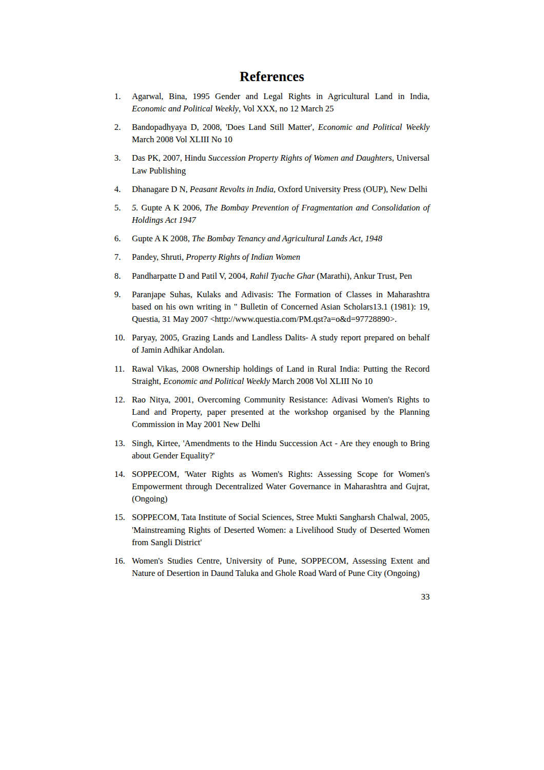References
Agarwal, Bina, 1995 Gender and Legal Rights in Agricultural Land in India, Economic and Political Weekly, Vol XXX, no 12 March 25
Bandopadhyaya D, 2008, 'Does Land Still Matter', Economic and Political Weekly March 2008 Vol XLIII No 10
Das PK, 2007, Hindu Succession Property Rights of Women and Daughters, Universal Law Publishing
Dhanagare D N, Peasant Revolts in India, Oxford University Press (OUP), New Delhi
5. Gupte A K 2006, The Bombay Prevention of Fragmentation and Consolidation of Holdings Act 1947
Gupte A K 2008, The Bombay Tenancy and Agricultural Lands Act, 1948
Pandey, Shruti, Property Rights of Indian Women
Pandharpatte D and Patil V, 2004, Rahil Tyache Ghar (Marathi), Ankur Trust, Pen
Paranjape Suhas, Kulaks and Adivasis: The Formation of Classes in Maharashtra based on his own writing in " Bulletin of Concerned Asian Scholars13.1 (1981): 19, Questia, 31 May 2007 <http://www.questia.com/PM.qst?a=o&d=97728890>.
Paryay, 2005, Grazing Lands and Landless Dalits- A study report prepared on behalf of Jamin Adhikar Andolan.
Rawal Vikas, 2008 Ownership holdings of Land in Rural India: Putting the Record Straight, Economic and Political Weekly March 2008 Vol XLIII No 10
Rao Nitya, 2001, Overcoming Community Resistance: Adivasi Women's Rights to Land and Property, paper presented at the workshop organised by the Planning Commission in May 2001 New Delhi
Singh, Kirtee, 'Amendments to the Hindu Succession Act - Are they enough to Bring about Gender Equality?'
SOPPECOM, 'Water Rights as Women's Rights: Assessing Scope for Women's Empowerment through Decentralized Water Governance in Maharashtra and Gujrat, (Ongoing)
SOPPECOM, Tata Institute of Social Sciences, Stree Mukti Sangharsh Chalwal, 2005, 'Mainstreaming Rights of Deserted Women: a Livelihood Study of Deserted Women from Sangli District'
Women's Studies Centre, University of Pune, SOPPECOM, Assessing Extent and Nature of Desertion in Daund Taluka and Ghole Road Ward of Pune City (Ongoing)
33